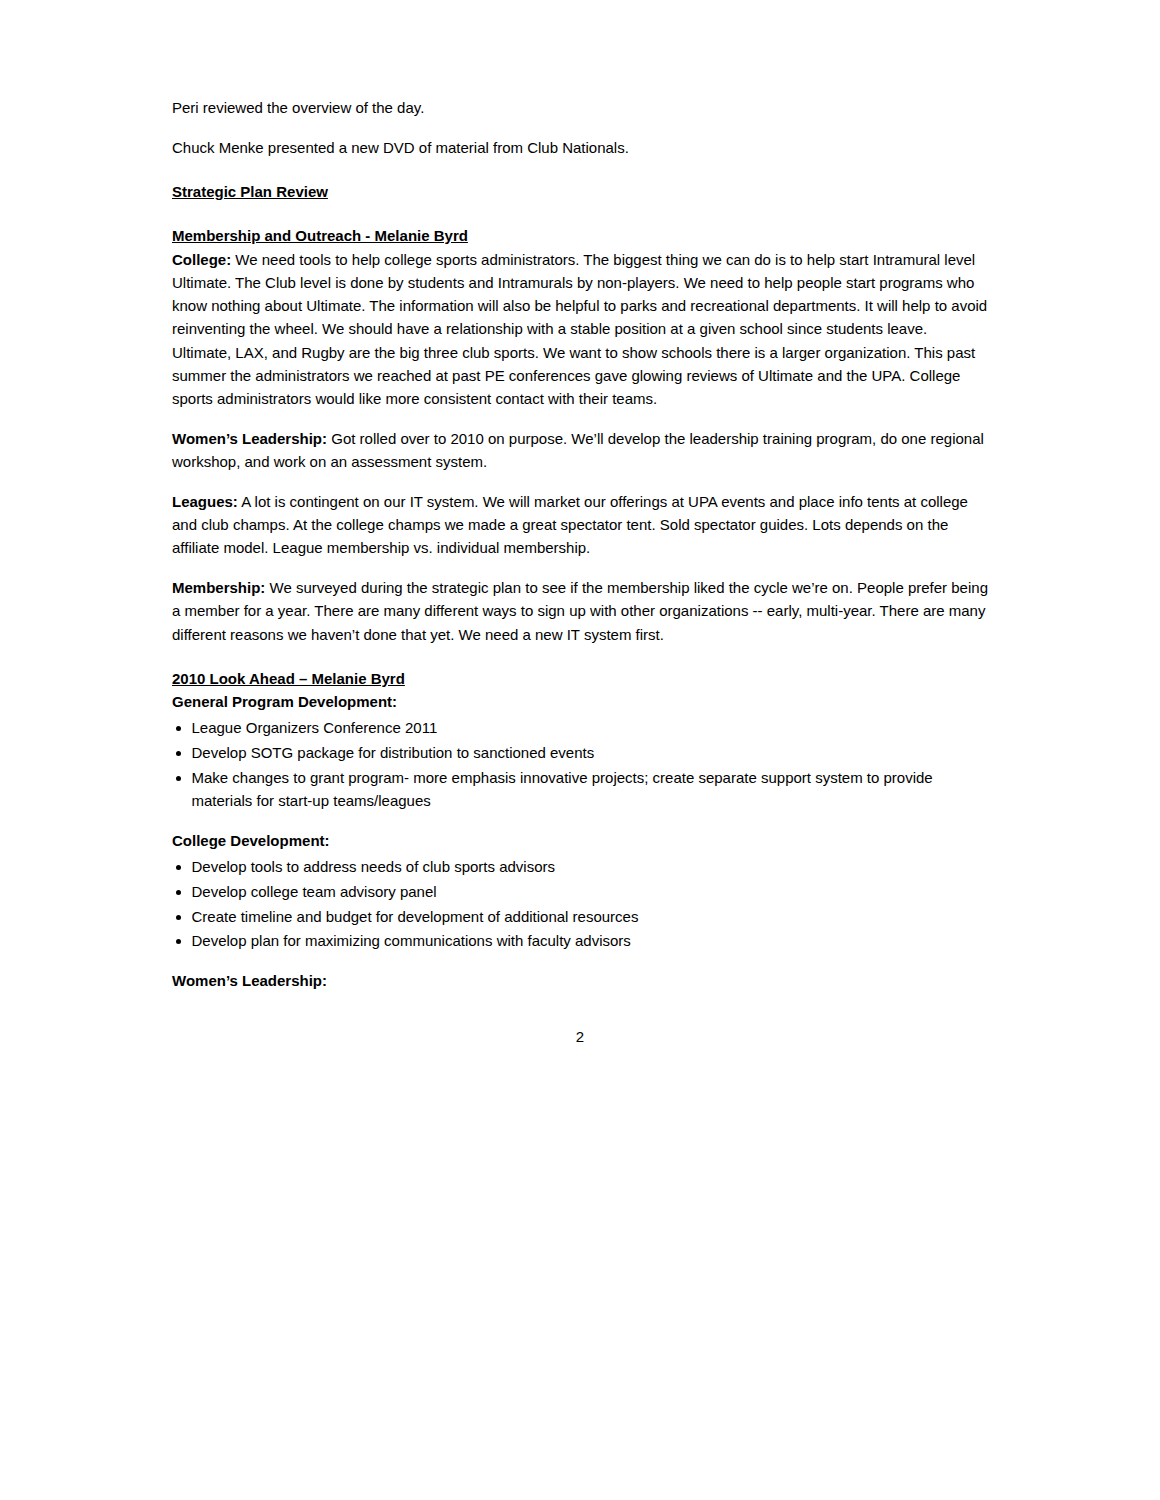Peri reviewed the overview of the day.
Chuck Menke presented a new DVD of material from Club Nationals.
Strategic Plan Review
Membership and Outreach - Melanie Byrd
College: We need tools to help college sports administrators. The biggest thing we can do is to help start Intramural level Ultimate. The Club level is done by students and Intramurals by non-players. We need to help people start programs who know nothing about Ultimate. The information will also be helpful to parks and recreational departments. It will help to avoid reinventing the wheel. We should have a relationship with a stable position at a given school since students leave. Ultimate, LAX, and Rugby are the big three club sports. We want to show schools there is a larger organization. This past summer the administrators we reached at past PE conferences gave glowing reviews of Ultimate and the UPA. College sports administrators would like more consistent contact with their teams.
Women’s Leadership: Got rolled over to 2010 on purpose. We’ll develop the leadership training program, do one regional workshop, and work on an assessment system.
Leagues: A lot is contingent on our IT system. We will market our offerings at UPA events and place info tents at college and club champs. At the college champs we made a great spectator tent. Sold spectator guides. Lots depends on the affiliate model. League membership vs. individual membership.
Membership: We surveyed during the strategic plan to see if the membership liked the cycle we’re on. People prefer being a member for a year. There are many different ways to sign up with other organizations -- early, multi-year. There are many different reasons we haven’t done that yet. We need a new IT system first.
2010 Look Ahead – Melanie Byrd
General Program Development:
League Organizers Conference 2011
Develop SOTG package for distribution to sanctioned events
Make changes to grant program- more emphasis innovative projects; create separate support system to provide materials for start-up teams/leagues
College Development:
Develop tools to address needs of club sports advisors
Develop college team advisory panel
Create timeline and budget for development of additional resources
Develop plan for maximizing communications with faculty advisors
Women’s Leadership:
2